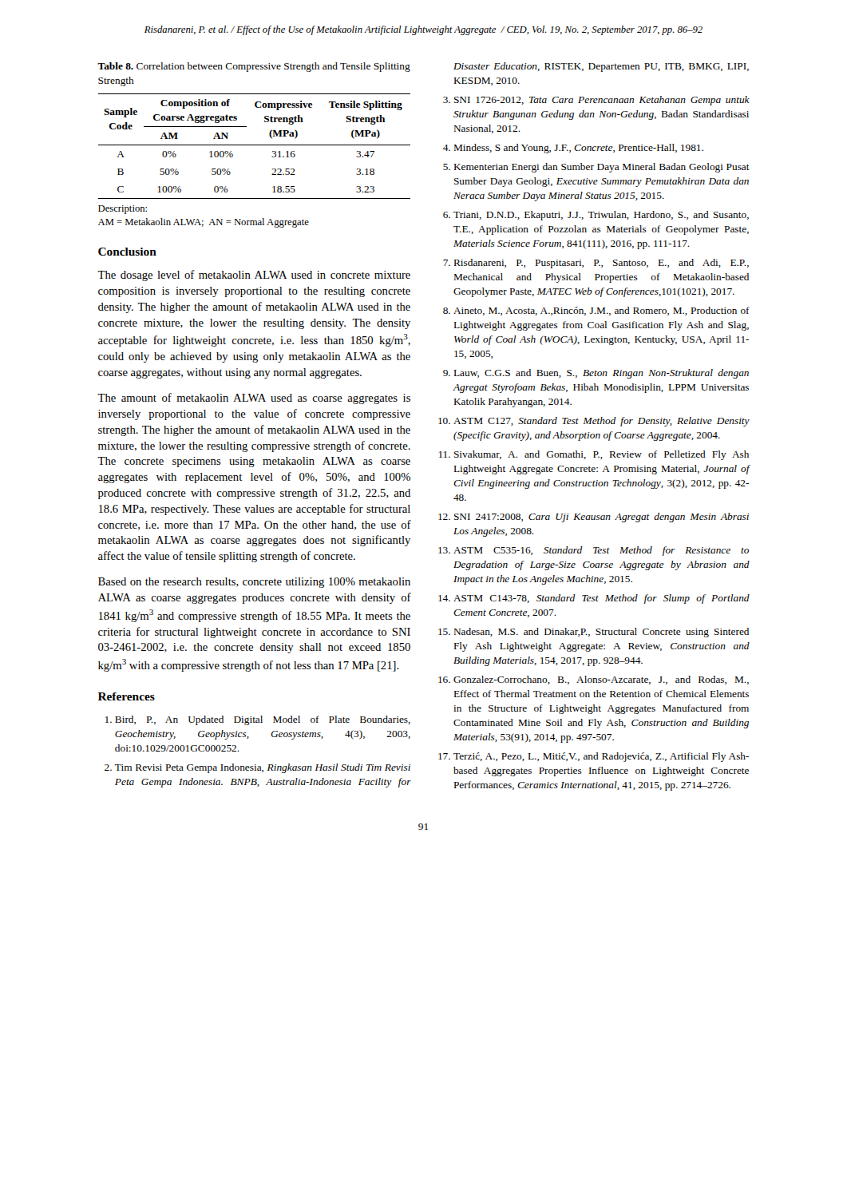Risdanareni, P. et al. / Effect of the Use of Metakaolin Artificial Lightweight Aggregate / CED, Vol. 19, No. 2, September 2017, pp. 86–92
Table 8. Correlation between Compressive Strength and Tensile Splitting Strength
| Sample Code | Composition of Coarse Aggregates | Compressive Strength (MPa) | Tensile Splitting Strength (MPa) |
| --- | --- | --- | --- |
| AM | AN |
| A | 0% | 100% | 31.16 | 3.47 |
| B | 50% | 50% | 22.52 | 3.18 |
| C | 100% | 0% | 18.55 | 3.23 |
Description:
AM = Metakaolin ALWA; AN = Normal Aggregate
Conclusion
The dosage level of metakaolin ALWA used in concrete mixture composition is inversely proportional to the resulting concrete density. The higher the amount of metakaolin ALWA used in the concrete mixture, the lower the resulting density. The density acceptable for lightweight concrete, i.e. less than 1850 kg/m3, could only be achieved by using only metakaolin ALWA as the coarse aggregates, without using any normal aggregates.
The amount of metakaolin ALWA used as coarse aggregates is inversely proportional to the value of concrete compressive strength. The higher the amount of metakaolin ALWA used in the mixture, the lower the resulting compressive strength of concrete. The concrete specimens using metakaolin ALWA as coarse aggregates with replacement level of 0%, 50%, and 100% produced concrete with compressive strength of 31.2, 22.5, and 18.6 MPa, respectively. These values are acceptable for structural concrete, i.e. more than 17 MPa. On the other hand, the use of metakaolin ALWA as coarse aggregates does not significantly affect the value of tensile splitting strength of concrete.
Based on the research results, concrete utilizing 100% metakaolin ALWA as coarse aggregates produces concrete with density of 1841 kg/m3 and compressive strength of 18.55 MPa. It meets the criteria for structural lightweight concrete in accordance to SNI 03-2461-2002, i.e. the concrete density shall not exceed 1850 kg/m3 with a compressive strength of not less than 17 MPa [21].
References
Bird, P., An Updated Digital Model of Plate Boundaries, Geochemistry, Geophysics, Geosystems, 4(3), 2003, doi:10.1029/2001GC000252.
Tim Revisi Peta Gempa Indonesia, Ringkasan Hasil Studi Tim Revisi Peta Gempa Indonesia. BNPB, Australia-Indonesia Facility for Disaster Education, RISTEK, Departemen PU, ITB, BMKG, LIPI, KESDM, 2010.
SNI 1726-2012, Tata Cara Perencanaan Ketahanan Gempa untuk Struktur Bangunan Gedung dan Non-Gedung, Badan Standardisasi Nasional, 2012.
Mindess, S and Young, J.F., Concrete, Prentice-Hall, 1981.
Kementerian Energi dan Sumber Daya Mineral Badan Geologi Pusat Sumber Daya Geologi, Executive Summary Pemutakhiran Data dan Neraca Sumber Daya Mineral Status 2015, 2015.
Triani, D.N.D., Ekaputri, J.J., Triwulan, Hardono, S., and Susanto, T.E., Application of Pozzolan as Materials of Geopolymer Paste, Materials Science Forum, 841(111), 2016, pp. 111-117.
Risdanareni, P., Puspitasari, P., Santoso, E., and Adi, E.P., Mechanical and Physical Properties of Metakaolin-based Geopolymer Paste, MATEC Web of Conferences,101(1021), 2017.
Aineto, M., Acosta, A.,Rincón, J.M., and Romero, M., Production of Lightweight Aggregates from Coal Gasification Fly Ash and Slag, World of Coal Ash (WOCA), Lexington, Kentucky, USA, April 11-15, 2005,
Lauw, C.G.S and Buen, S., Beton Ringan Non-Struktural dengan Agregat Styrofoam Bekas, Hibah Monodisiplin, LPPM Universitas Katolik Parahyangan, 2014.
ASTM C127, Standard Test Method for Density, Relative Density (Specific Gravity), and Absorption of Coarse Aggregate, 2004.
Sivakumar, A. and Gomathi, P., Review of Pelletized Fly Ash Lightweight Aggregate Concrete: A Promising Material, Journal of Civil Engineering and Construction Technology, 3(2), 2012, pp. 42-48.
SNI 2417:2008, Cara Uji Keausan Agregat dengan Mesin Abrasi Los Angeles, 2008.
ASTM C535-16, Standard Test Method for Resistance to Degradation of Large-Size Coarse Aggregate by Abrasion and Impact in the Los Angeles Machine, 2015.
ASTM C143-78, Standard Test Method for Slump of Portland Cement Concrete, 2007.
Nadesan, M.S. and Dinakar,P., Structural Concrete using Sintered Fly Ash Lightweight Aggregate: A Review, Construction and Building Materials, 154, 2017, pp. 928–944.
Gonzalez-Corrochano, B., Alonso-Azcarate, J., and Rodas, M., Effect of Thermal Treatment on the Retention of Chemical Elements in the Structure of Lightweight Aggregates Manufactured from Contaminated Mine Soil and Fly Ash, Construction and Building Materials, 53(91), 2014, pp. 497-507.
Terzić, A., Pezo, L., Mitić,V., and Radojevića, Z., Artificial Fly Ash-based Aggregates Properties Influence on Lightweight Concrete Performances, Ceramics International, 41, 2015, pp. 2714–2726.
91